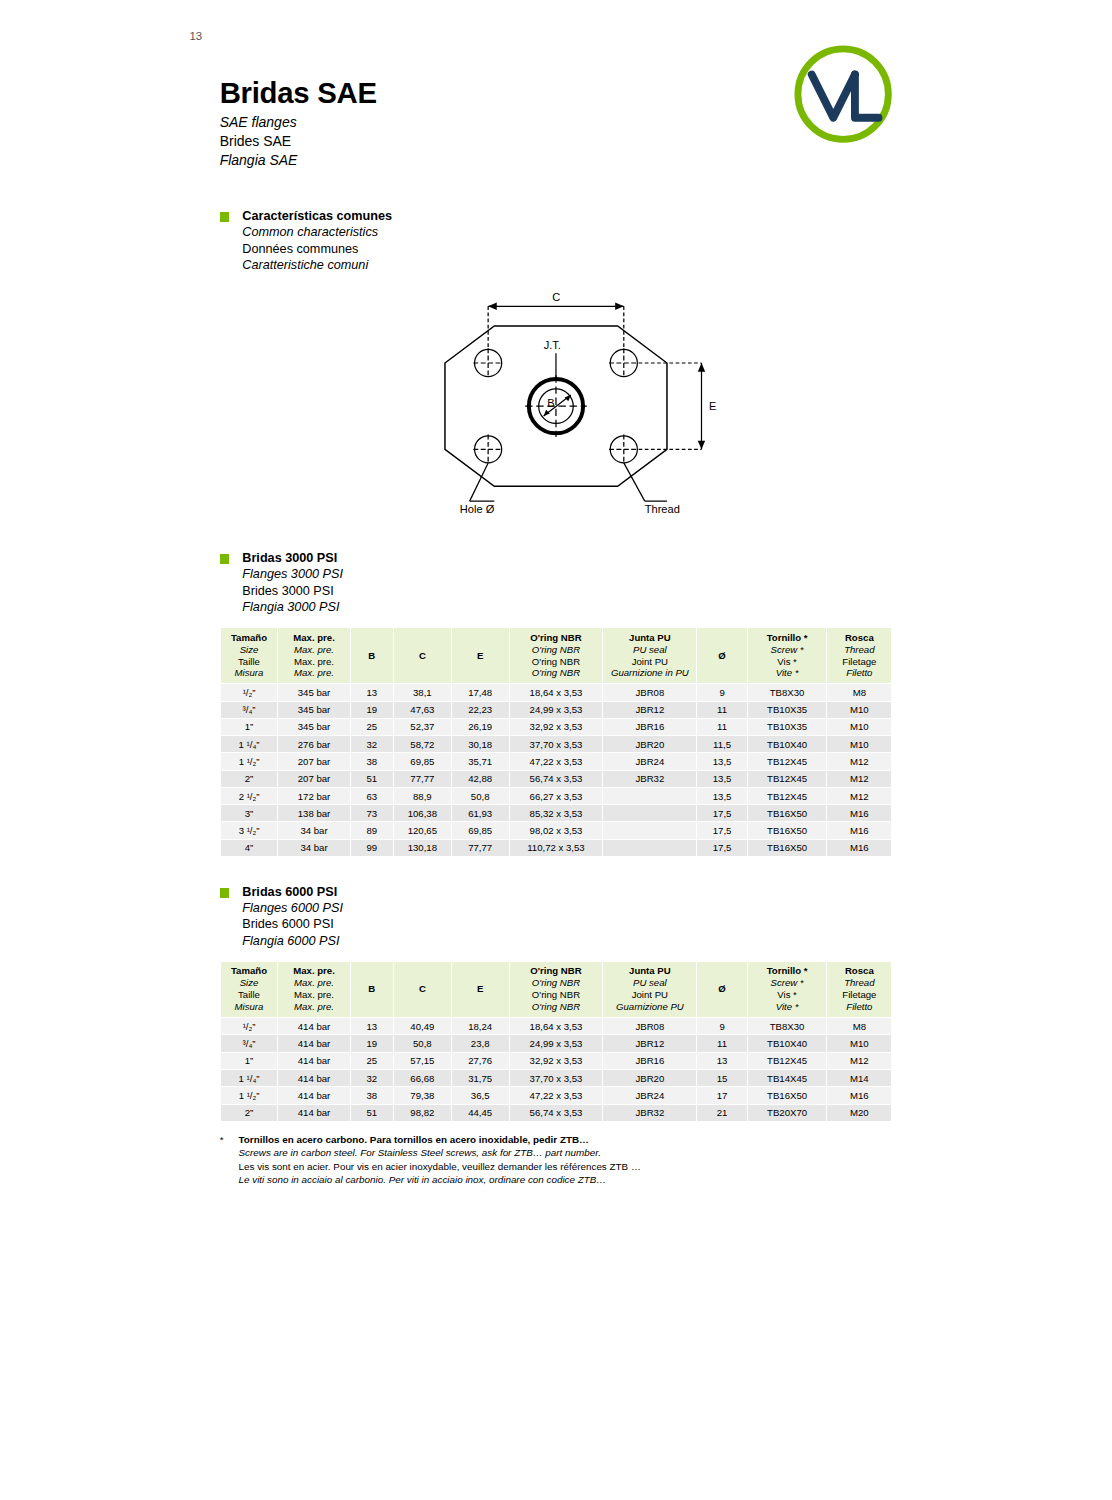13
Bridas SAE
SAE flanges
Brides SAE
Flangia SAE
Características comunes
Common characteristics
Données communes
Caratteristiche comuni
C E J.T. B Hole Ø Thread
Bridas 3000 PSI
Flanges 3000 PSI
Brides 3000 PSI
Flangia 3000 PSI
| Tamaño Size Taille Misura | Max. pre. Max. pre. Max. pre. Max. pre. | B | C | E | O'ring NBR O'ring NBR O'ring NBR O'ring NBR | Junta PU PU seal Joint PU Guarnizione in PU | Ø | Tornillo * Screw * Vis * Vite * | Rosca Thread Filetage Filetto |
| --- | --- | --- | --- | --- | --- | --- | --- | --- | --- |
| ¹/₂” | 345 bar | 13 | 38,1 | 17,48 | 18,64 x 3,53 | JBR08 | 9 | TB8X30 | M8 |
| ³/₄” | 345 bar | 19 | 47,63 | 22,23 | 24,99 x 3,53 | JBR12 | 11 | TB10X35 | M10 |
| 1” | 345 bar | 25 | 52,37 | 26,19 | 32,92 x 3,53 | JBR16 | 11 | TB10X35 | M10 |
| 1 ¹/₄” | 276 bar | 32 | 58,72 | 30,18 | 37,70 x 3,53 | JBR20 | 11,5 | TB10X40 | M10 |
| 1 ¹/₂” | 207 bar | 38 | 69,85 | 35,71 | 47,22 x 3,53 | JBR24 | 13,5 | TB12X45 | M12 |
| 2” | 207 bar | 51 | 77,77 | 42,88 | 56,74 x 3,53 | JBR32 | 13,5 | TB12X45 | M12 |
| 2 ¹/₂” | 172 bar | 63 | 88,9 | 50,8 | 66,27 x 3,53 | | 13,5 | TB12X45 | M12 |
| 3” | 138 bar | 73 | 106,38 | 61,93 | 85,32 x 3,53 | | 17,5 | TB16X50 | M16 |
| 3 ¹/₂” | 34 bar | 89 | 120,65 | 69,85 | 98,02 x 3,53 | | 17,5 | TB16X50 | M16 |
| 4” | 34 bar | 99 | 130,18 | 77,77 | 110,72 x 3,53 | | 17,5 | TB16X50 | M16 |
Bridas 6000 PSI
Flanges 6000 PSI
Brides 6000 PSI
Flangia 6000 PSI
| Tamaño Size Taille Misura | Max. pre. Max. pre. Max. pre. Max. pre. | B | C | E | O'ring NBR O'ring NBR O'ring NBR O'ring NBR | Junta PU PU seal Joint PU Guarnizione PU | Ø | Tornillo * Screw * Vis * Vite * | Rosca Thread Filetage Filetto |
| --- | --- | --- | --- | --- | --- | --- | --- | --- | --- |
| ¹/₂” | 414 bar | 13 | 40,49 | 18,24 | 18,64 x 3,53 | JBR08 | 9 | TB8X30 | M8 |
| ³/₄” | 414 bar | 19 | 50,8 | 23,8 | 24,99 x 3,53 | JBR12 | 11 | TB10X40 | M10 |
| 1” | 414 bar | 25 | 57,15 | 27,76 | 32,92 x 3,53 | JBR16 | 13 | TB12X45 | M12 |
| 1 ¹/₄” | 414 bar | 32 | 66,68 | 31,75 | 37,70 x 3,53 | JBR20 | 15 | TB14X45 | M14 |
| 1 ¹/₂” | 414 bar | 38 | 79,38 | 36,5 | 47,22 x 3,53 | JBR24 | 17 | TB16X50 | M16 |
| 2” | 414 bar | 51 | 98,82 | 44,45 | 56,74 x 3,53 | JBR32 | 21 | TB20X70 | M20 |
* Tornillos en acero carbono. Para tornillos en acero inoxidable, pedir ZTB…
Screws are in carbon steel. For Stainless Steel screws, ask for ZTB… part number.
Les vis sont en acier. Pour vis en acier inoxydable, veuillez demander les références ZTB …
Le viti sono in acciaio al carbonio. Per viti in acciaio inox, ordinare con codice ZTB…